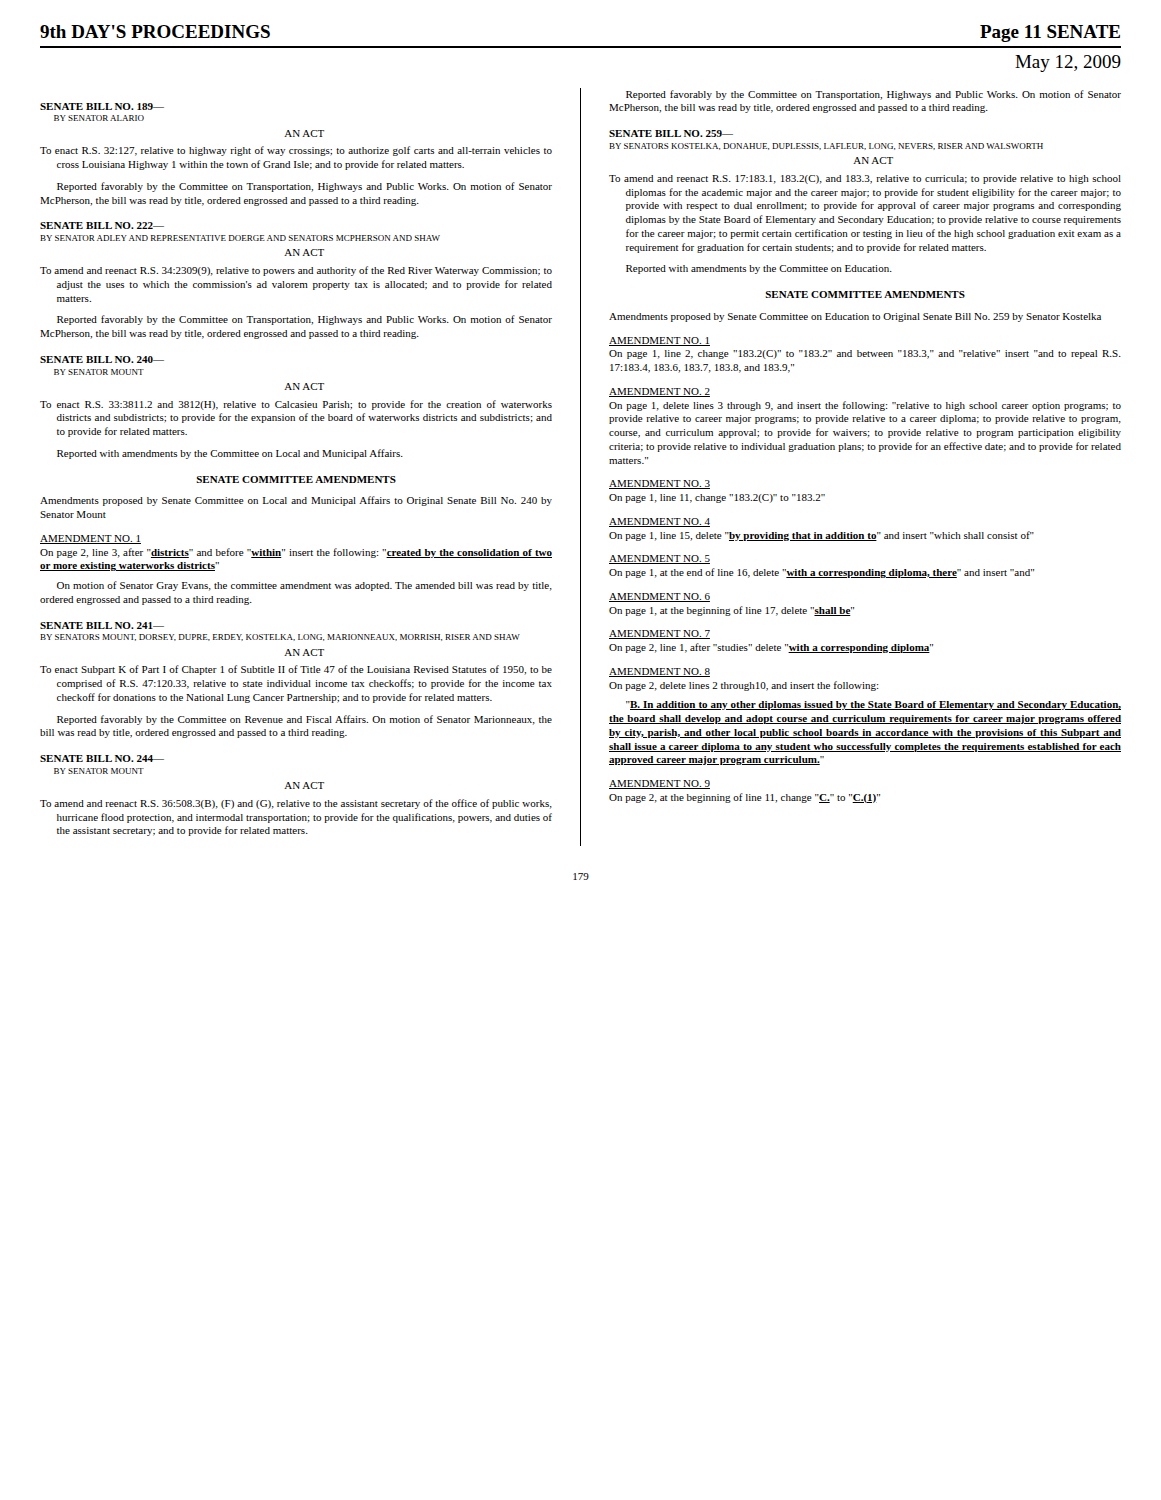9th DAY'S PROCEEDINGS
Page 11 SENATE
May 12, 2009
SENATE BILL NO. 189—
BY SENATOR ALARIO
AN ACT
To enact R.S. 32:127, relative to highway right of way crossings; to authorize golf carts and all-terrain vehicles to cross Louisiana Highway 1 within the town of Grand Isle; and to provide for related matters.
Reported favorably by the Committee on Transportation, Highways and Public Works. On motion of Senator McPherson, the bill was read by title, ordered engrossed and passed to a third reading.
SENATE BILL NO. 222—
BY SENATOR ADLEY AND REPRESENTATIVE DOERGE AND SENATORS MCPHERSON AND SHAW
AN ACT
To amend and reenact R.S. 34:2309(9), relative to powers and authority of the Red River Waterway Commission; to adjust the uses to which the commission's ad valorem property tax is allocated; and to provide for related matters.
Reported favorably by the Committee on Transportation, Highways and Public Works. On motion of Senator McPherson, the bill was read by title, ordered engrossed and passed to a third reading.
SENATE BILL NO. 240—
BY SENATOR MOUNT
AN ACT
To enact R.S. 33:3811.2 and 3812(H), relative to Calcasieu Parish; to provide for the creation of waterworks districts and subdistricts; to provide for the expansion of the board of waterworks districts and subdistricts; and to provide for related matters.
Reported with amendments by the Committee on Local and Municipal Affairs.
SENATE COMMITTEE AMENDMENTS
Amendments proposed by Senate Committee on Local and Municipal Affairs to Original Senate Bill No. 240 by Senator Mount
AMENDMENT NO. 1
On page 2, line 3, after "districts" and before "within" insert the following: "created by the consolidation of two or more existing waterworks districts"
On motion of Senator Gray Evans, the committee amendment was adopted. The amended bill was read by title, ordered engrossed and passed to a third reading.
SENATE BILL NO. 241—
BY SENATORS MOUNT, DORSEY, DUPRE, ERDEY, KOSTELKA, LONG, MARIONNEAUX, MORRISH, RISER AND SHAW
AN ACT
To enact Subpart K of Part I of Chapter 1 of Subtitle II of Title 47 of the Louisiana Revised Statutes of 1950, to be comprised of R.S. 47:120.33, relative to state individual income tax checkoffs; to provide for the income tax checkoff for donations to the National Lung Cancer Partnership; and to provide for related matters.
Reported favorably by the Committee on Revenue and Fiscal Affairs. On motion of Senator Marionneaux, the bill was read by title, ordered engrossed and passed to a third reading.
SENATE BILL NO. 244—
BY SENATOR MOUNT
AN ACT
To amend and reenact R.S. 36:508.3(B), (F) and (G), relative to the assistant secretary of the office of public works, hurricane flood protection, and intermodal transportation; to provide for the qualifications, powers, and duties of the assistant secretary; and to provide for related matters.
Reported favorably by the Committee on Transportation, Highways and Public Works. On motion of Senator McPherson, the bill was read by title, ordered engrossed and passed to a third reading.
SENATE BILL NO. 259—
BY SENATORS KOSTELKA, DONAHUE, DUPLESSIS, LAFLEUR, LONG, NEVERS, RISER AND WALSWORTH
AN ACT
To amend and reenact R.S. 17:183.1, 183.2(C), and 183.3, relative to curricula; to provide relative to high school diplomas for the academic major and the career major; to provide for student eligibility for the career major; to provide with respect to dual enrollment; to provide for approval of career major programs and corresponding diplomas by the State Board of Elementary and Secondary Education; to provide relative to course requirements for the career major; to permit certain certification or testing in lieu of the high school graduation exit exam as a requirement for graduation for certain students; and to provide for related matters.
Reported with amendments by the Committee on Education.
SENATE COMMITTEE AMENDMENTS
Amendments proposed by Senate Committee on Education to Original Senate Bill No. 259 by Senator Kostelka
AMENDMENT NO. 1
On page 1, line 2, change "183.2(C)" to "183.2" and between "183.3," and "relative" insert "and to repeal R.S. 17:183.4, 183.6, 183.7, 183.8, and 183.9,"
AMENDMENT NO. 2
On page 1, delete lines 3 through 9, and insert the following: "relative to high school career option programs; to provide relative to career major programs; to provide relative to a career diploma; to provide relative to program, course, and curriculum approval; to provide for waivers; to provide relative to program participation eligibility criteria; to provide relative to individual graduation plans; to provide for an effective date; and to provide for related matters."
AMENDMENT NO. 3
On page 1, line 11, change "183.2(C)" to "183.2"
AMENDMENT NO. 4
On page 1, line 15, delete "by providing that in addition to" and insert "which shall consist of"
AMENDMENT NO. 5
On page 1, at the end of line 16, delete "with a corresponding diploma, there" and insert "and"
AMENDMENT NO. 6
On page 1, at the beginning of line 17, delete "shall be"
AMENDMENT NO. 7
On page 2, line 1, after "studies" delete "with a corresponding diploma"
AMENDMENT NO. 8
On page 2, delete lines 2 through10, and insert the following:
"B. In addition to any other diplomas issued by the State Board of Elementary and Secondary Education, the board shall develop and adopt course and curriculum requirements for career major programs offered by city, parish, and other local public school boards in accordance with the provisions of this Subpart and shall issue a career diploma to any student who successfully completes the requirements established for each approved career major program curriculum."
AMENDMENT NO. 9
On page 2, at the beginning of line 11, change "C." to "C.(1)"
179